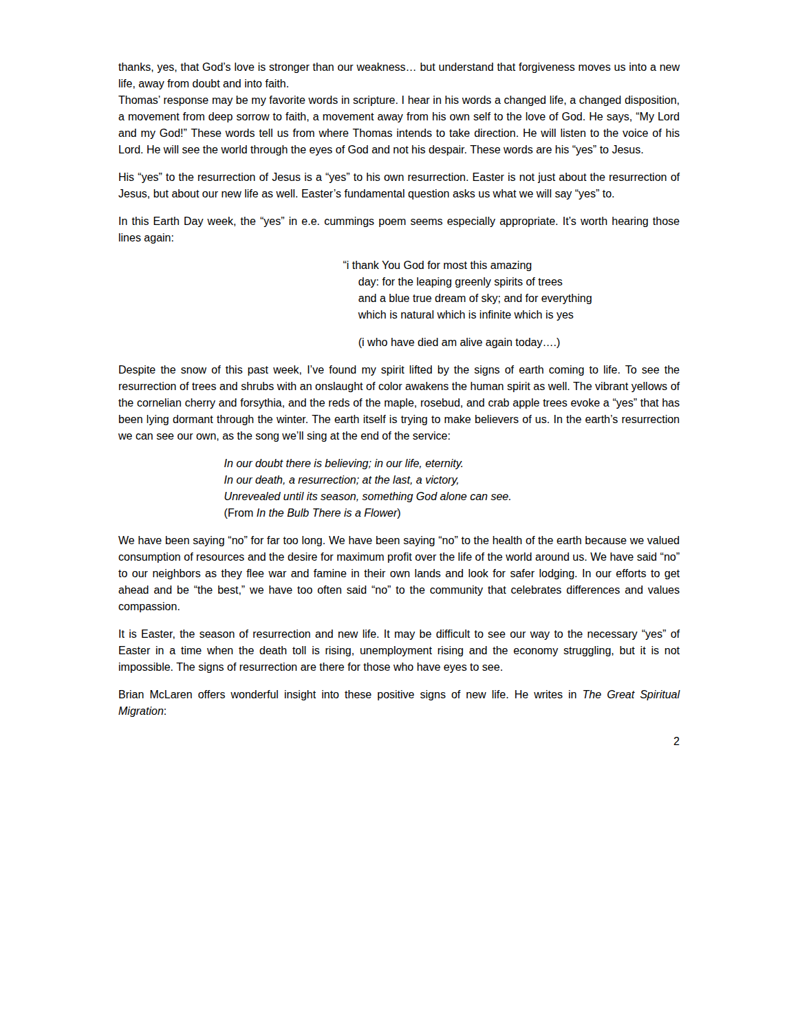thanks, yes, that God’s love is stronger than our weakness… but understand that forgiveness moves us into a new life, away from doubt and into faith.
Thomas’ response may be my favorite words in scripture. I hear in his words a changed life, a changed disposition, a movement from deep sorrow to faith, a movement away from his own self to the love of God. He says, “My Lord and my God!” These words tell us from where Thomas intends to take direction. He will listen to the voice of his Lord. He will see the world through the eyes of God and not his despair. These words are his “yes” to Jesus.
His “yes” to the resurrection of Jesus is a “yes” to his own resurrection. Easter is not just about the resurrection of Jesus, but about our new life as well. Easter’s fundamental question asks us what we will say “yes” to.
In this Earth Day week, the “yes” in e.e. cummings poem seems especially appropriate. It’s worth hearing those lines again:
“i thank You God for most this amazing
day: for the leaping greenly spirits of trees
and a blue true dream of sky; and for everything
which is natural which is infinite which is yes
(i who have died am alive again today….)
Despite the snow of this past week, I’ve found my spirit lifted by the signs of earth coming to life. To see the resurrection of trees and shrubs with an onslaught of color awakens the human spirit as well. The vibrant yellows of the cornelian cherry and forsythia, and the reds of the maple, rosebud, and crab apple trees evoke a “yes” that has been lying dormant through the winter. The earth itself is trying to make believers of us. In the earth’s resurrection we can see our own, as the song we’ll sing at the end of the service:
In our doubt there is believing; in our life, eternity.
In our death, a resurrection; at the last, a victory,
Unrevealed until its season, something God alone can see.
(From In the Bulb There is a Flower)
We have been saying “no” for far too long. We have been saying “no” to the health of the earth because we valued consumption of resources and the desire for maximum profit over the life of the world around us. We have said “no” to our neighbors as they flee war and famine in their own lands and look for safer lodging. In our efforts to get ahead and be “the best,” we have too often said “no” to the community that celebrates differences and values compassion.
It is Easter, the season of resurrection and new life. It may be difficult to see our way to the necessary “yes” of Easter in a time when the death toll is rising, unemployment rising and the economy struggling, but it is not impossible. The signs of resurrection are there for those who have eyes to see.
Brian McLaren offers wonderful insight into these positive signs of new life. He writes in The Great Spiritual Migration:
2